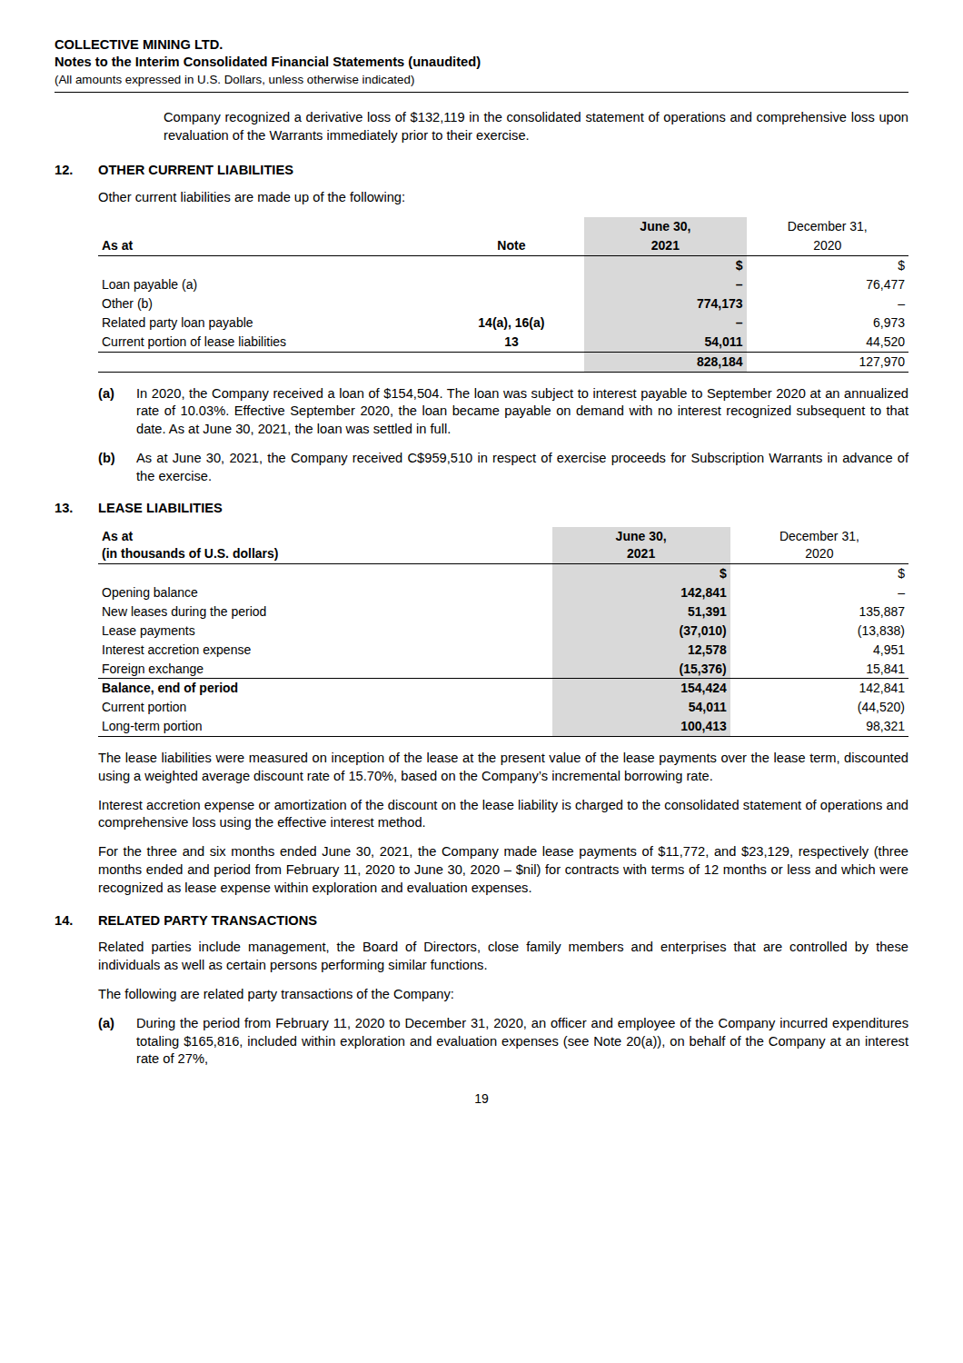COLLECTIVE MINING LTD.
Notes to the Interim Consolidated Financial Statements (unaudited)
(All amounts expressed in U.S. Dollars, unless otherwise indicated)
Company recognized a derivative loss of $132,119 in the consolidated statement of operations and comprehensive loss upon revaluation of the Warrants immediately prior to their exercise.
12. OTHER CURRENT LIABILITIES
Other current liabilities are made up of the following:
| | | June 30, | December 31, |
| As at | Note | 2021 | 2020 |
| | | $ | $ |
| Loan payable (a) | | – | 76,477 |
| Other (b) | | 774,173 | – |
| Related party loan payable | 14(a), 16(a) | – | 6,973 |
| Current portion of lease liabilities | 13 | 54,011 | 44,520 |
| | | 828,184 | 127,970 |
(a) In 2020, the Company received a loan of $154,504. The loan was subject to interest payable to September 2020 at an annualized rate of 10.03%. Effective September 2020, the loan became payable on demand with no interest recognized subsequent to that date. As at June 30, 2021, the loan was settled in full.
(b) As at June 30, 2021, the Company received C$959,510 in respect of exercise proceeds for Subscription Warrants in advance of the exercise.
13. LEASE LIABILITIES
| As at (in thousands of U.S. dollars) | June 30, 2021 | December 31, 2020 |
| | $ | $ |
| Opening balance | 142,841 | – |
| New leases during the period | 51,391 | 135,887 |
| Lease payments | (37,010) | (13,838) |
| Interest accretion expense | 12,578 | 4,951 |
| Foreign exchange | (15,376) | 15,841 |
| Balance, end of period | 154,424 | 142,841 |
| Current portion | 54,011 | (44,520) |
| Long-term portion | 100,413 | 98,321 |
The lease liabilities were measured on inception of the lease at the present value of the lease payments over the lease term, discounted using a weighted average discount rate of 15.70%, based on the Company’s incremental borrowing rate.
Interest accretion expense or amortization of the discount on the lease liability is charged to the consolidated statement of operations and comprehensive loss using the effective interest method.
For the three and six months ended June 30, 2021, the Company made lease payments of $11,772, and $23,129, respectively (three months ended and period from February 11, 2020 to June 30, 2020 – $nil) for contracts with terms of 12 months or less and which were recognized as lease expense within exploration and evaluation expenses.
14. RELATED PARTY TRANSACTIONS
Related parties include management, the Board of Directors, close family members and enterprises that are controlled by these individuals as well as certain persons performing similar functions.
The following are related party transactions of the Company:
(a) During the period from February 11, 2020 to December 31, 2020, an officer and employee of the Company incurred expenditures totaling $165,816, included within exploration and evaluation expenses (see Note 20(a)), on behalf of the Company at an interest rate of 27%,
19